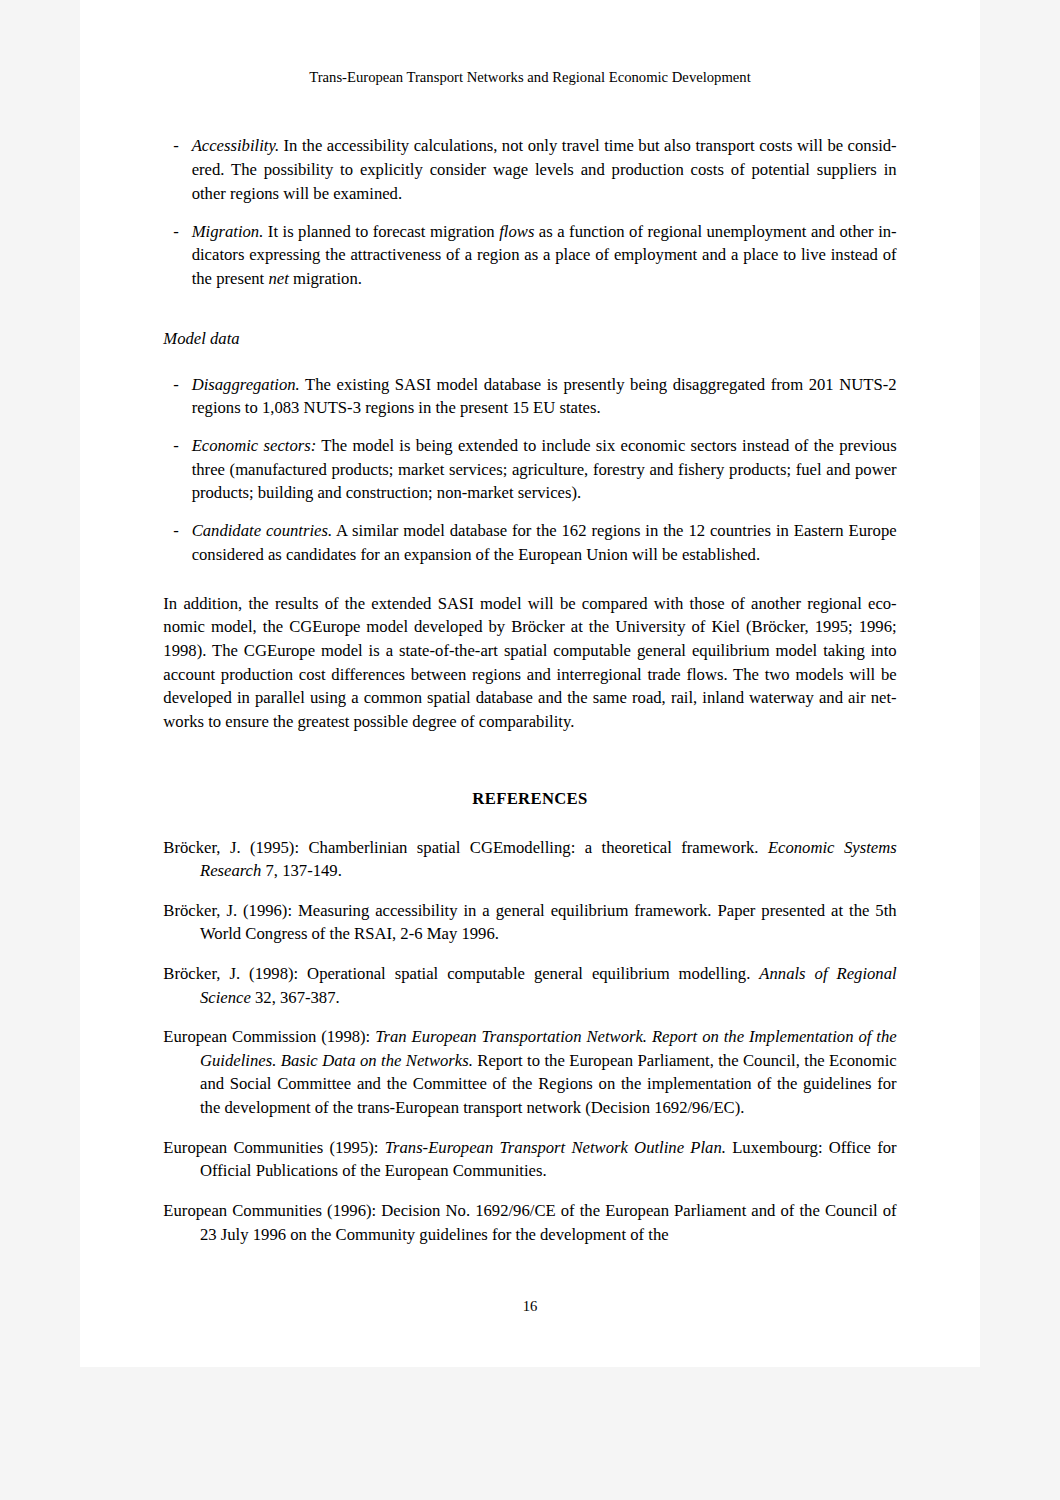Trans-European Transport Networks and Regional Economic Development
Accessibility. In the accessibility calculations, not only travel time but also transport costs will be considered. The possibility to explicitly consider wage levels and production costs of potential suppliers in other regions will be examined.
Migration. It is planned to forecast migration flows as a function of regional unemployment and other indicators expressing the attractiveness of a region as a place of employment and a place to live instead of the present net migration.
Model data
Disaggregation. The existing SASI model database is presently being disaggregated from 201 NUTS-2 regions to 1,083 NUTS-3 regions in the present 15 EU states.
Economic sectors: The model is being extended to include six economic sectors instead of the previous three (manufactured products; market services; agriculture, forestry and fishery products; fuel and power products; building and construction; non-market services).
Candidate countries. A similar model database for the 162 regions in the 12 countries in Eastern Europe considered as candidates for an expansion of the European Union will be established.
In addition, the results of the extended SASI model will be compared with those of another regional economic model, the CGEurope model developed by Bröcker at the University of Kiel (Bröcker, 1995; 1996; 1998). The CGEurope model is a state-of-the-art spatial computable general equilibrium model taking into account production cost differences between regions and interregional trade flows. The two models will be developed in parallel using a common spatial database and the same road, rail, inland waterway and air networks to ensure the greatest possible degree of comparability.
REFERENCES
Bröcker, J. (1995): Chamberlinian spatial CGEmodelling: a theoretical framework. Economic Systems Research 7, 137-149.
Bröcker, J. (1996): Measuring accessibility in a general equilibrium framework. Paper presented at the 5th World Congress of the RSAI, 2-6 May 1996.
Bröcker, J. (1998): Operational spatial computable general equilibrium modelling. Annals of Regional Science 32, 367-387.
European Commission (1998): Tran European Transportation Network. Report on the Implementation of the Guidelines. Basic Data on the Networks. Report to the European Parliament, the Council, the Economic and Social Committee and the Committee of the Regions on the implementation of the guidelines for the development of the trans-European transport network (Decision 1692/96/EC).
European Communities (1995): Trans-European Transport Network Outline Plan. Luxembourg: Office for Official Publications of the European Communities.
European Communities (1996): Decision No. 1692/96/CE of the European Parliament and of the Council of 23 July 1996 on the Community guidelines for the development of the
16